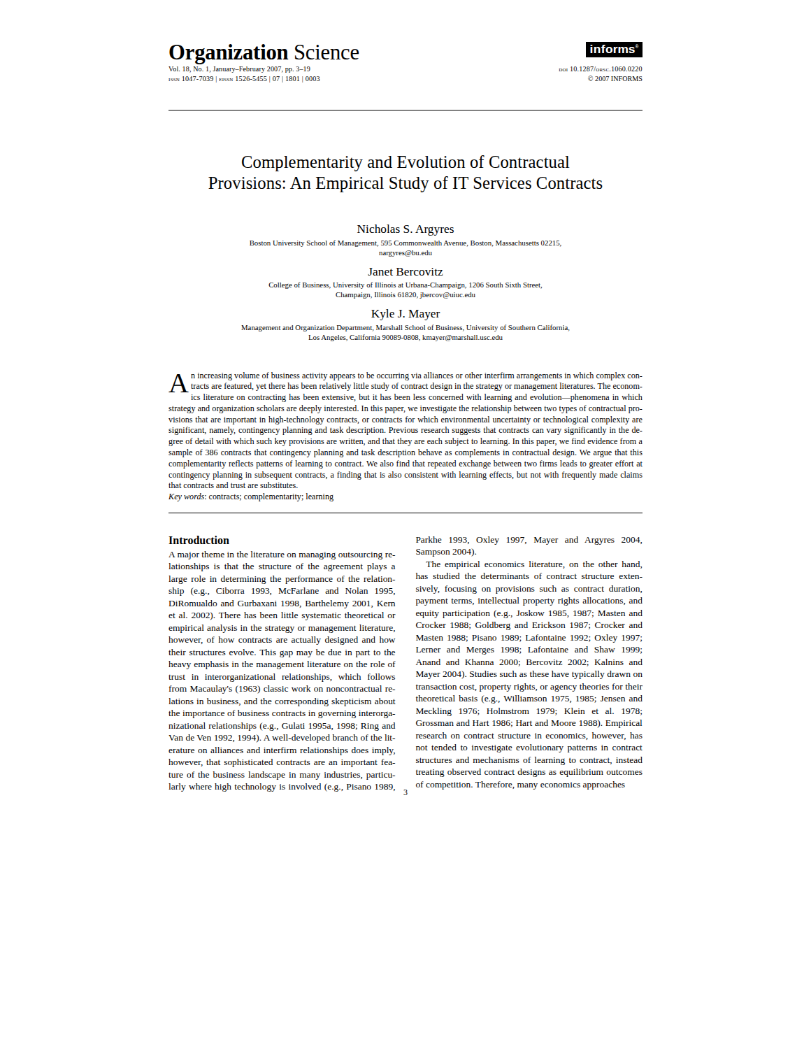Organization Science
Vol. 18, No. 1, January–February 2007, pp. 3–19 issn 1047-7039 | eissn 1526-5455 | 07 | 1801 | 0003
informs®
doi 10.1287/orsc.1060.0220 © 2007 INFORMS
Complementarity and Evolution of Contractual
Provisions: An Empirical Study of IT Services Contracts
Nicholas S. Argyres
Boston University School of Management, 595 Commonwealth Avenue, Boston, Massachusetts 02215,
nargyres@bu.edu
Janet Bercovitz
College of Business, University of Illinois at Urbana-Champaign, 1206 South Sixth Street,
Champaign, Illinois 61820, jbercov@uiuc.edu
Kyle J. Mayer
Management and Organization Department, Marshall School of Business, University of Southern California,
Los Angeles, California 90089-0808, kmayer@marshall.usc.edu
An increasing volume of business activity appears to be occurring via alliances or other interfirm arrangements in which complex contracts are featured, yet there has been relatively little study of contract design in the strategy or management literatures. The economics literature on contracting has been extensive, but it has been less concerned with learning and evolution—phenomena in which strategy and organization scholars are deeply interested. In this paper, we investigate the relationship between two types of contractual provisions that are important in high-technology contracts, or contracts for which environmental uncertainty or technological complexity are significant, namely, contingency planning and task description. Previous research suggests that contracts can vary significantly in the degree of detail with which such key provisions are written, and that they are each subject to learning. In this paper, we find evidence from a sample of 386 contracts that contingency planning and task description behave as complements in contractual design. We argue that this complementarity reflects patterns of learning to contract. We also find that repeated exchange between two firms leads to greater effort at contingency planning in subsequent contracts, a finding that is also consistent with learning effects, but not with frequently made claims that contracts and trust are substitutes.
Key words: contracts; complementarity; learning
Introduction
A major theme in the literature on managing outsourcing relationships is that the structure of the agreement plays a large role in determining the performance of the relationship (e.g., Ciborra 1993, McFarlane and Nolan 1995, DiRomualdo and Gurbaxani 1998, Barthelemy 2001, Kern et al. 2002). There has been little systematic theoretical or empirical analysis in the strategy or management literature, however, of how contracts are actually designed and how their structures evolve. This gap may be due in part to the heavy emphasis in the management literature on the role of trust in interorganizational relationships, which follows from Macaulay's (1963) classic work on noncontractual relations in business, and the corresponding skepticism about the importance of business contracts in governing interorganizational relationships (e.g., Gulati 1995a, 1998; Ring and Van de Ven 1992, 1994). A well-developed branch of the literature on alliances and interfirm relationships does imply, however, that sophisticated contracts are an important feature of the business landscape in many industries, particularly where high technology is involved (e.g., Pisano 1989, Parkhe 1993, Oxley 1997, Mayer and Argyres 2004, Sampson 2004).
The empirical economics literature, on the other hand, has studied the determinants of contract structure extensively, focusing on provisions such as contract duration, payment terms, intellectual property rights allocations, and equity participation (e.g., Joskow 1985, 1987; Masten and Crocker 1988; Goldberg and Erickson 1987; Crocker and Masten 1988; Pisano 1989; Lafontaine 1992; Oxley 1997; Lerner and Merges 1998; Lafontaine and Shaw 1999; Anand and Khanna 2000; Bercovitz 2002; Kalnins and Mayer 2004). Studies such as these have typically drawn on transaction cost, property rights, or agency theories for their theoretical basis (e.g., Williamson 1975, 1985; Jensen and Meckling 1976; Holmstrom 1979; Klein et al. 1978; Grossman and Hart 1986; Hart and Moore 1988). Empirical research on contract structure in economics, however, has not tended to investigate evolutionary patterns in contract structures and mechanisms of learning to contract, instead treating observed contract designs as equilibrium outcomes of competition. Therefore, many economics approaches
3